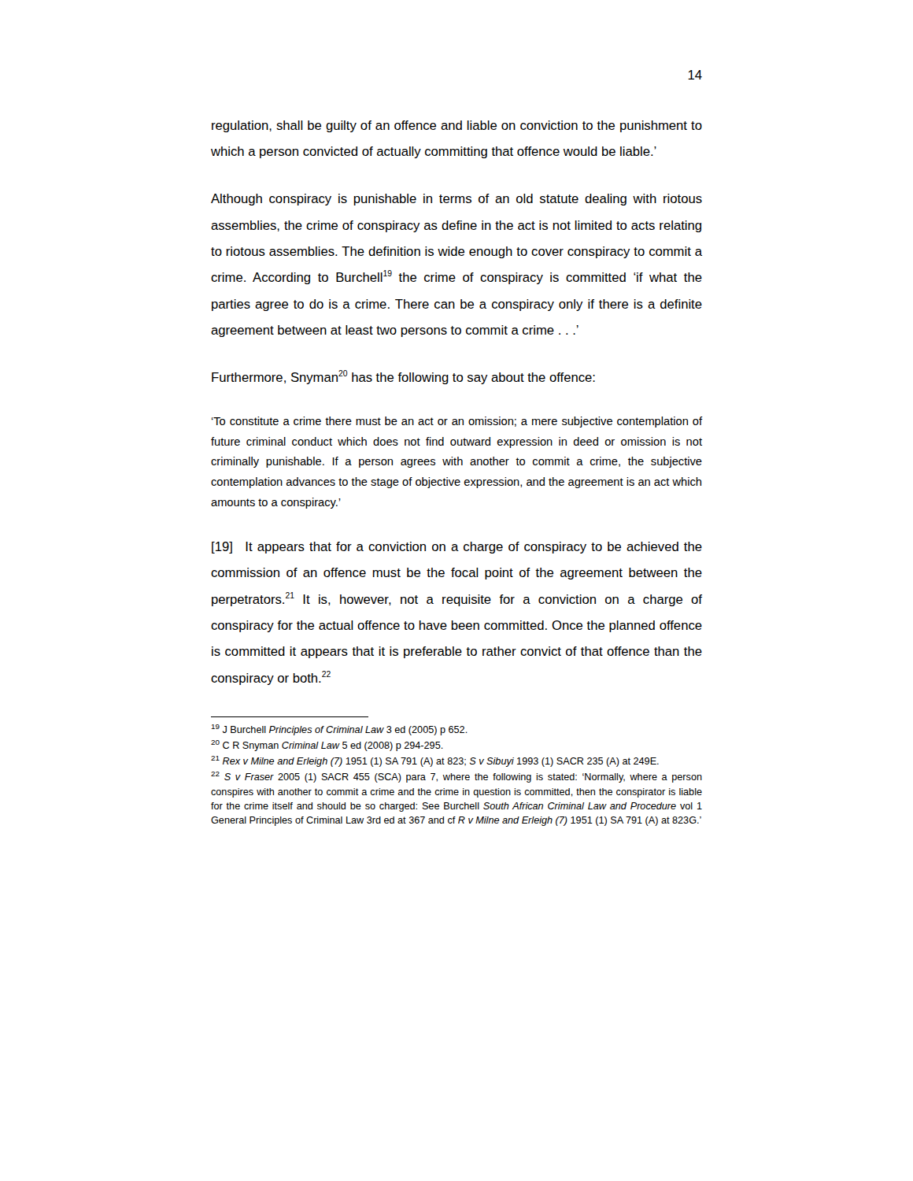14
regulation, shall be guilty of an offence and liable on conviction to the punishment to which a person convicted of actually committing that offence would be liable.’
Although conspiracy is punishable in terms of an old statute dealing with riotous assemblies, the crime of conspiracy as define in the act is not limited to acts relating to riotous assemblies. The definition is wide enough to cover conspiracy to commit a crime. According to Burchell19 the crime of conspiracy is committed ‘if what the parties agree to do is a crime. There can be a conspiracy only if there is a definite agreement between at least two persons to commit a crime . . .’
Furthermore, Snyman20 has the following to say about the offence:
‘To constitute a crime there must be an act or an omission; a mere subjective contemplation of future criminal conduct which does not find outward expression in deed or omission is not criminally punishable. If a person agrees with another to commit a crime, the subjective contemplation advances to the stage of objective expression, and the agreement is an act which amounts to a conspiracy.’
[19] It appears that for a conviction on a charge of conspiracy to be achieved the commission of an offence must be the focal point of the agreement between the perpetrators.21 It is, however, not a requisite for a conviction on a charge of conspiracy for the actual offence to have been committed. Once the planned offence is committed it appears that it is preferable to rather convict of that offence than the conspiracy or both.22
19 J Burchell Principles of Criminal Law 3 ed (2005) p 652.
20 C R Snyman Criminal Law 5 ed (2008) p 294-295.
21 Rex v Milne and Erleigh (7) 1951 (1) SA 791 (A) at 823; S v Sibuyi 1993 (1) SACR 235 (A) at 249E.
22 S v Fraser 2005 (1) SACR 455 (SCA) para 7, where the following is stated: ‘Normally, where a person conspires with another to commit a crime and the crime in question is committed, then the conspirator is liable for the crime itself and should be so charged: See Burchell South African Criminal Law and Procedure vol 1 General Principles of Criminal Law 3rd ed at 367 and cf R v Milne and Erleigh (7) 1951 (1) SA 791 (A) at 823G.’